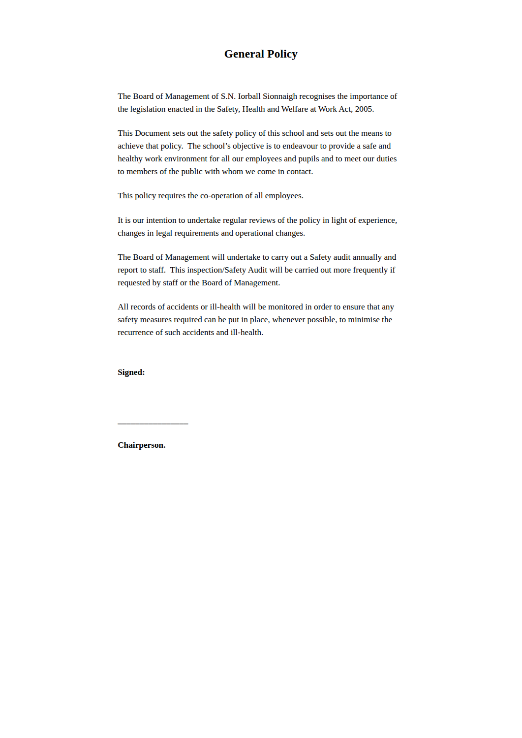General Policy
The Board of Management of S.N. Iorball Sionnaigh recognises the importance of the legislation enacted in the Safety, Health and Welfare at Work Act, 2005.
This Document sets out the safety policy of this school and sets out the means to achieve that policy. The school’s objective is to endeavour to provide a safe and healthy work environment for all our employees and pupils and to meet our duties to members of the public with whom we come in contact.
This policy requires the co-operation of all employees.
It is our intention to undertake regular reviews of the policy in light of experience, changes in legal requirements and operational changes.
The Board of Management will undertake to carry out a Safety audit annually and report to staff. This inspection/Safety Audit will be carried out more frequently if requested by staff or the Board of Management.
All records of accidents or ill-health will be monitored in order to ensure that any safety measures required can be put in place, whenever possible, to minimise the recurrence of such accidents and ill-health.
Signed:
________________
Chairperson.